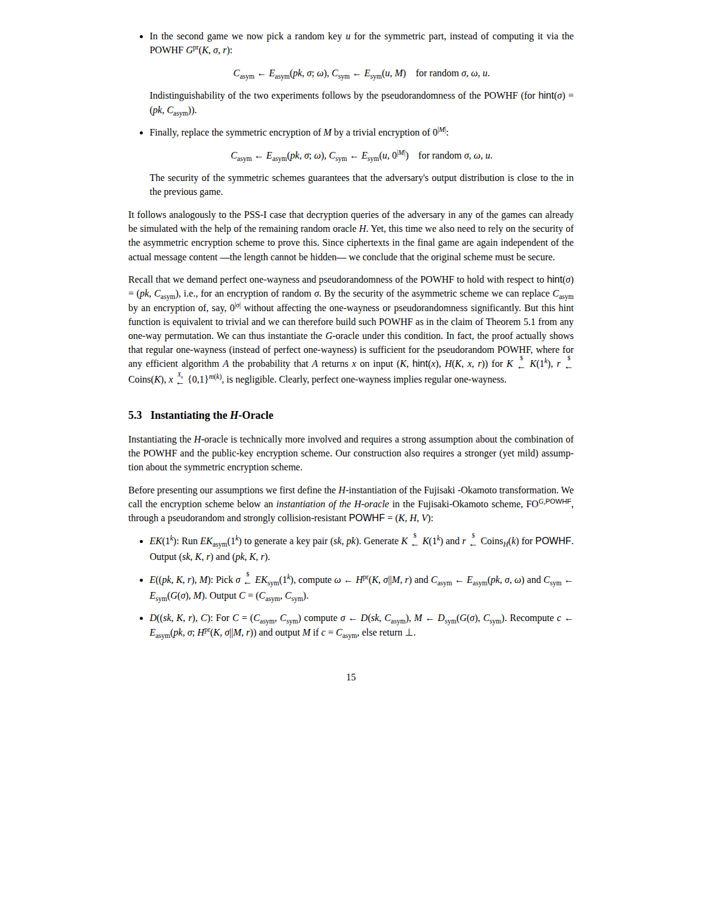In the second game we now pick a random key u for the symmetric part, instead of computing it via the POWHF Gpr(K, σ, r):
Casym ← Easym(pk, σ; ω), Csym ← Esym(u, M) for random σ, ω, u.
Indistinguishability of the two experiments follows by the pseudorandomness of the POWHF (for hint(σ) = (pk, Casym)).
Finally, replace the symmetric encryption of M by a trivial encryption of 0|M|:
Casym ← Easym(pk, σ; ω), Csym ← Esym(u, 0|M|) for random σ, ω, u.
The security of the symmetric schemes guarantees that the adversary's output distribution is close to the in the previous game.
It follows analogously to the PSS-I case that decryption queries of the adversary in any of the games can already be simulated with the help of the remaining random oracle H. Yet, this time we also need to rely on the security of the asymmetric encryption scheme to prove this. Since ciphertexts in the final game are again independent of the actual message content —the length cannot be hidden— we conclude that the original scheme must be secure.
Recall that we demand perfect one-wayness and pseudorandomness of the POWHF to hold with respect to hint(σ) = (pk, Casym), i.e., for an encryption of random σ. By the security of the asymmetric scheme we can replace Casym by an encryption of, say, 0|σ| without affecting the one-wayness or pseudorandomness significantly. But this hint function is equivalent to trivial and we can therefore build such POWHF as in the claim of Theorem 5.1 from any one-way permutation. We can thus instantiate the G-oracle under this condition. In fact, the proof actually shows that regular one-wayness (instead of perfect one-wayness) is sufficient for the pseudorandom POWHF, where for any efficient algorithm A the probability that A returns x on input (K, hint(x), H(K, x, r)) for K $← K(1k), r $← Coins(K), x Xk← {0,1}m(k), is negligible. Clearly, perfect one-wayness implies regular one-wayness.
5.3 Instantiating the H-Oracle
Instantiating the H-oracle is technically more involved and requires a strong assumption about the combination of the POWHF and the public-key encryption scheme. Our construction also requires a stronger (yet mild) assumption about the symmetric encryption scheme.
Before presenting our assumptions we first define the H-instantiation of the Fujisaki -Okamoto transformation. We call the encryption scheme below an instantiation of the H-oracle in the Fujisaki-Okamoto scheme, FOG,POWHF, through a pseudorandom and strongly collision-resistant POWHF = (K, H, V):
EK(1k): Run EKasym(1k) to generate a key pair (sk, pk). Generate K $← K(1k) and r $← CoinsH(k) for POWHF. Output (sk, K, r) and (pk, K, r).
E((pk, K, r), M): Pick σ $← EKsym(1k), compute ω ← Hpr(K, σ||M, r) and Casym ← Easym(pk, σ, ω) and Csym ← Esym(G(σ), M). Output C = (Casym, Csym).
D((sk, K, r), C): For C = (Casym, Csym) compute σ ← D(sk, Casym), M ← Dsym(G(σ), Csym). Recompute c ← Easym(pk, σ; Hpr(K, σ||M, r)) and output M if c = Casym, else return ⊥.
15